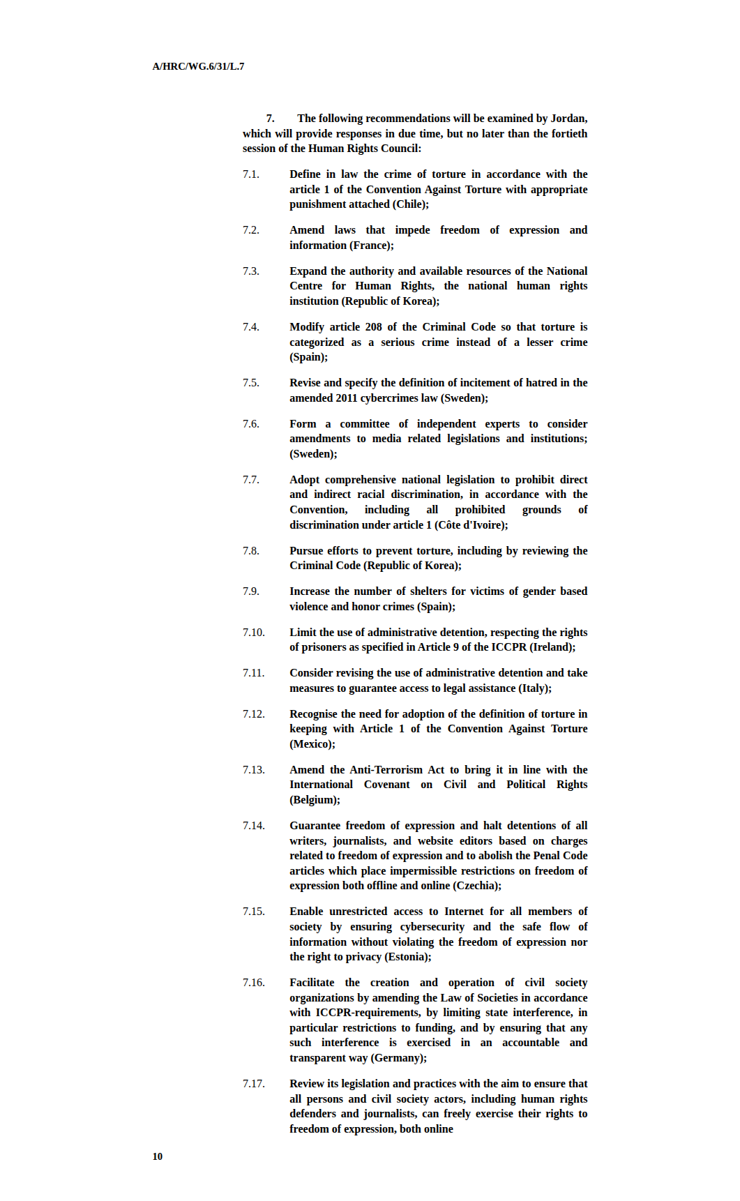A/HRC/WG.6/31/L.7
7. The following recommendations will be examined by Jordan, which will provide responses in due time, but no later than the fortieth session of the Human Rights Council:
7.1.
Define in law the crime of torture in accordance with the article 1 of the Convention Against Torture with appropriate punishment attached (Chile);
7.2.
Amend laws that impede freedom of expression and information (France);
7.3.
Expand the authority and available resources of the National Centre for Human Rights, the national human rights institution (Republic of Korea);
7.4.
Modify article 208 of the Criminal Code so that torture is categorized as a serious crime instead of a lesser crime (Spain);
7.5.
Revise and specify the definition of incitement of hatred in the amended 2011 cybercrimes law (Sweden);
7.6.
Form a committee of independent experts to consider amendments to media related legislations and institutions; (Sweden);
7.7.
Adopt comprehensive national legislation to prohibit direct and indirect racial discrimination, in accordance with the Convention, including all prohibited grounds of discrimination under article 1 (Côte d'Ivoire);
7.8.
Pursue efforts to prevent torture, including by reviewing the Criminal Code (Republic of Korea);
7.9.
Increase the number of shelters for victims of gender based violence and honor crimes (Spain);
7.10.
Limit the use of administrative detention, respecting the rights of prisoners as specified in Article 9 of the ICCPR (Ireland);
7.11.
Consider revising the use of administrative detention and take measures to guarantee access to legal assistance (Italy);
7.12.
Recognise the need for adoption of the definition of torture in keeping with Article 1 of the Convention Against Torture (Mexico);
7.13.
Amend the Anti-Terrorism Act to bring it in line with the International Covenant on Civil and Political Rights (Belgium);
7.14.
Guarantee freedom of expression and halt detentions of all writers, journalists, and website editors based on charges related to freedom of expression and to abolish the Penal Code articles which place impermissible restrictions on freedom of expression both offline and online (Czechia);
7.15.
Enable unrestricted access to Internet for all members of society by ensuring cybersecurity and the safe flow of information without violating the freedom of expression nor the right to privacy (Estonia);
7.16.
Facilitate the creation and operation of civil society organizations by amending the Law of Societies in accordance with ICCPR-requirements, by limiting state interference, in particular restrictions to funding, and by ensuring that any such interference is exercised in an accountable and transparent way (Germany);
7.17.
Review its legislation and practices with the aim to ensure that all persons and civil society actors, including human rights defenders and journalists, can freely exercise their rights to freedom of expression, both online
10